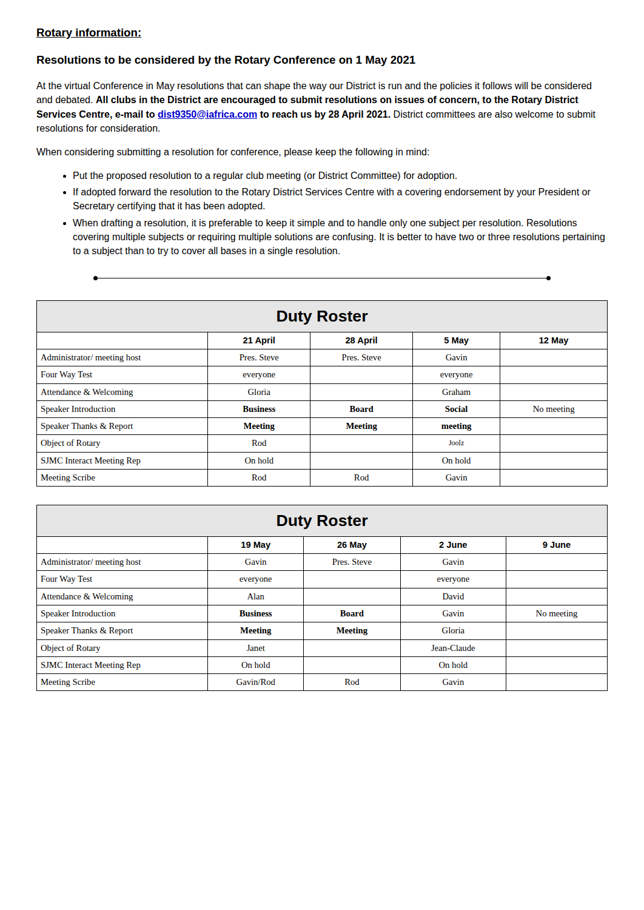Rotary information:
Resolutions to be considered by the Rotary Conference on 1 May 2021
At the virtual Conference in May resolutions that can shape the way our District is run and the policies it follows will be considered and debated. All clubs in the District are encouraged to submit resolutions on issues of concern, to the Rotary District Services Centre, e-mail to dist9350@iafrica.com to reach us by 28 April 2021. District committees are also welcome to submit resolutions for consideration.
When considering submitting a resolution for conference, please keep the following in mind:
Put the proposed resolution to a regular club meeting (or District Committee) for adoption.
If adopted forward the resolution to the Rotary District Services Centre with a covering endorsement by your President or Secretary certifying that it has been adopted.
When drafting a resolution, it is preferable to keep it simple and to handle only one subject per resolution. Resolutions covering multiple subjects or requiring multiple solutions are confusing. It is better to have two or three resolutions pertaining to a subject than to try to cover all bases in a single resolution.
Duty Roster
| | 21 April | 28 April | 5 May | 12 May |
| --- | --- | --- | --- | --- |
| Administrator/ meeting host | Pres. Steve | Pres. Steve | Gavin | |
| Four Way Test | everyone | | everyone | |
| Attendance & Welcoming | Gloria | | Graham | |
| Speaker Introduction | Business | Board | Social | No meeting |
| Speaker Thanks & Report | Meeting | Meeting | meeting | |
| Object of Rotary | Rod | | Joolz | |
| SJMC Interact Meeting Rep | On hold | | On hold | |
| Meeting Scribe | Rod | Rod | Gavin | |
Duty Roster
| | 19 May | 26 May | 2 June | 9 June |
| --- | --- | --- | --- | --- |
| Administrator/ meeting host | Gavin | Pres. Steve | Gavin | |
| Four Way Test | everyone | | everyone | |
| Attendance & Welcoming | Alan | | David | |
| Speaker Introduction | Business | Board | Gavin | No meeting |
| Speaker Thanks & Report | Meeting | Meeting | Gloria | |
| Object of Rotary | Janet | | Jean-Claude | |
| SJMC Interact Meeting Rep | On hold | | On hold | |
| Meeting Scribe | Gavin/Rod | Rod | Gavin | |